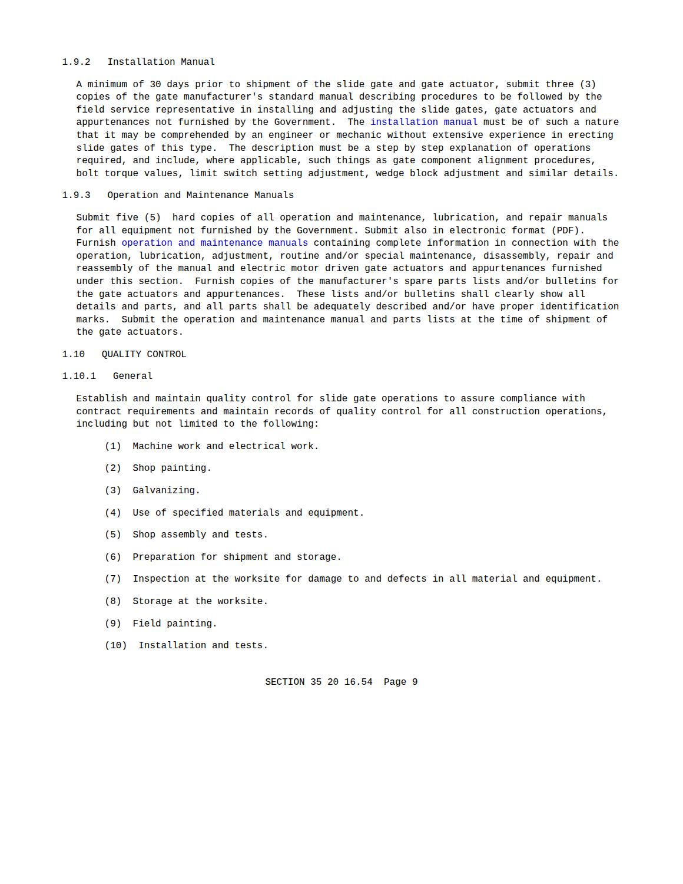1.9.2 Installation Manual
A minimum of 30 days prior to shipment of the slide gate and gate actuator, submit three (3) copies of the gate manufacturer's standard manual describing procedures to be followed by the field service representative in installing and adjusting the slide gates, gate actuators and appurtenances not furnished by the Government. The installation manual must be of such a nature that it may be comprehended by an engineer or mechanic without extensive experience in erecting slide gates of this type. The description must be a step by step explanation of operations required, and include, where applicable, such things as gate component alignment procedures, bolt torque values, limit switch setting adjustment, wedge block adjustment and similar details.
1.9.3 Operation and Maintenance Manuals
Submit five (5) hard copies of all operation and maintenance, lubrication, and repair manuals for all equipment not furnished by the Government. Submit also in electronic format (PDF). Furnish operation and maintenance manuals containing complete information in connection with the operation, lubrication, adjustment, routine and/or special maintenance, disassembly, repair and reassembly of the manual and electric motor driven gate actuators and appurtenances furnished under this section. Furnish copies of the manufacturer's spare parts lists and/or bulletins for the gate actuators and appurtenances. These lists and/or bulletins shall clearly show all details and parts, and all parts shall be adequately described and/or have proper identification marks. Submit the operation and maintenance manual and parts lists at the time of shipment of the gate actuators.
1.10 QUALITY CONTROL
1.10.1 General
Establish and maintain quality control for slide gate operations to assure compliance with contract requirements and maintain records of quality control for all construction operations, including but not limited to the following:
(1) Machine work and electrical work.
(2) Shop painting.
(3) Galvanizing.
(4) Use of specified materials and equipment.
(5) Shop assembly and tests.
(6) Preparation for shipment and storage.
(7) Inspection at the worksite for damage to and defects in all material and equipment.
(8) Storage at the worksite.
(9) Field painting.
(10) Installation and tests.
SECTION 35 20 16.54 Page 9